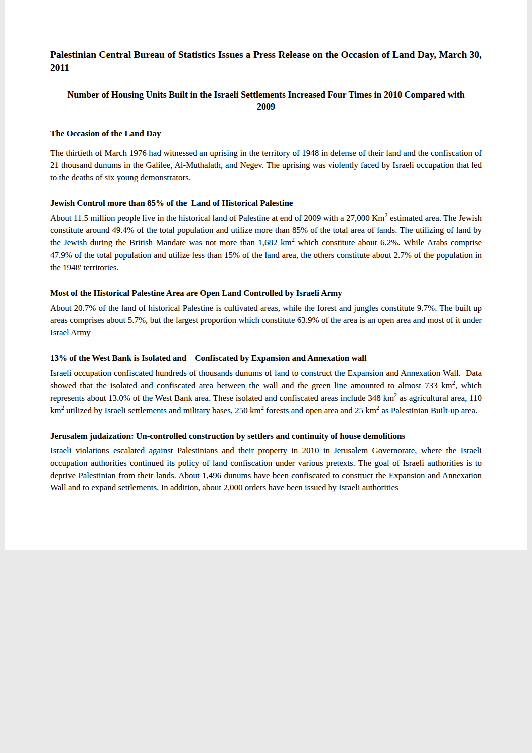Palestinian Central Bureau of Statistics Issues a Press Release on the Occasion of Land Day, March 30, 2011
Number of Housing Units Built in the Israeli Settlements Increased Four Times in 2010 Compared with 2009
The Occasion of the Land Day
The thirtieth of March 1976 had witnessed an uprising in the territory of 1948 in defense of their land and the confiscation of 21 thousand dunums in the Galilee, Al-Muthalath, and Negev. The uprising was violently faced by Israeli occupation that led to the deaths of six young demonstrators.
Jewish Control more than 85% of the Land of Historical Palestine
About 11.5 million people live in the historical land of Palestine at end of 2009 with a 27,000 Km2 estimated area. The Jewish constitute around 49.4% of the total population and utilize more than 85% of the total area of lands. The utilizing of land by the Jewish during the British Mandate was not more than 1,682 km2 which constitute about 6.2%. While Arabs comprise 47.9% of the total population and utilize less than 15% of the land area, the others constitute about 2.7% of the population in the 1948' territories.
Most of the Historical Palestine Area are Open Land Controlled by Israeli Army
About 20.7% of the land of historical Palestine is cultivated areas, while the forest and jungles constitute 9.7%. The built up areas comprises about 5.7%, but the largest proportion which constitute 63.9% of the area is an open area and most of it under Israel Army
13% of the West Bank is Isolated and Confiscated by Expansion and Annexation wall
Israeli occupation confiscated hundreds of thousands dunums of land to construct the Expansion and Annexation Wall. Data showed that the isolated and confiscated area between the wall and the green line amounted to almost 733 km2, which represents about 13.0% of the West Bank area. These isolated and confiscated areas include 348 km2 as agricultural area, 110 km2 utilized by Israeli settlements and military bases, 250 km2 forests and open area and 25 km2 as Palestinian Built-up area.
Jerusalem judaization: Un-controlled construction by settlers and continuity of house demolitions
Israeli violations escalated against Palestinians and their property in 2010 in Jerusalem Governorate, where the Israeli occupation authorities continued its policy of land confiscation under various pretexts. The goal of Israeli authorities is to deprive Palestinian from their lands. About 1,496 dunums have been confiscated to construct the Expansion and Annexation Wall and to expand settlements. In addition, about 2,000 orders have been issued by Israeli authorities